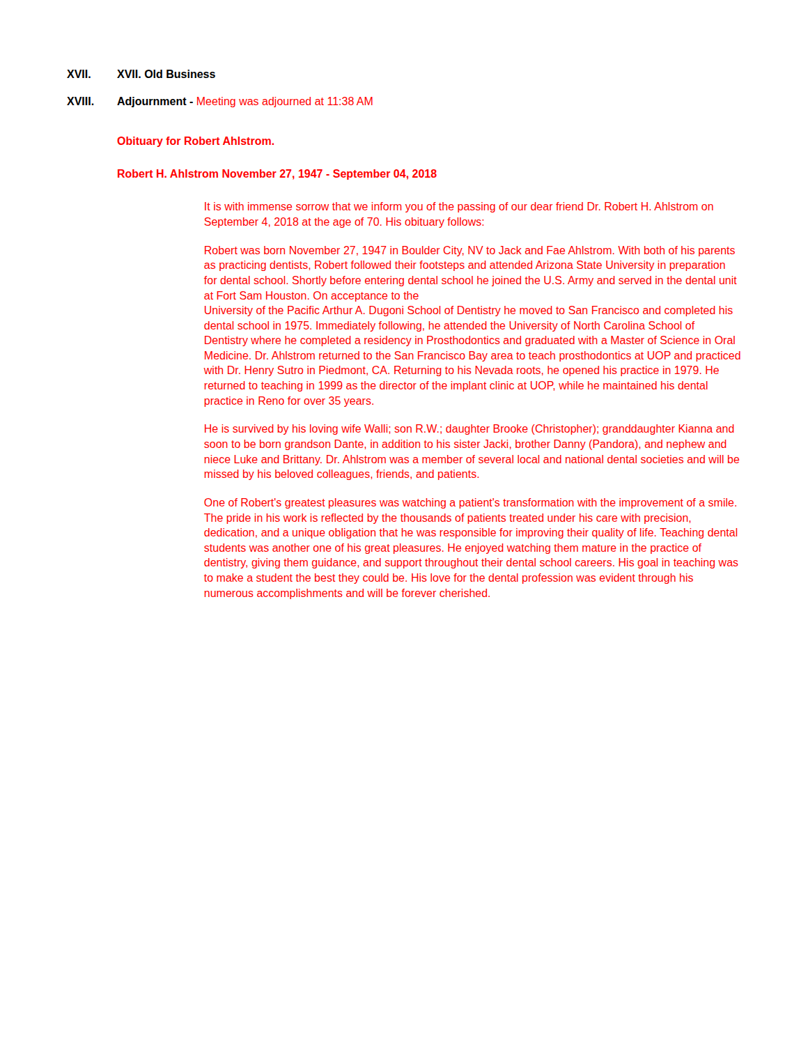XVII. XVII. Old Business
XVIII. Adjournment - Meeting was adjourned at 11:38 AM
Obituary for Robert Ahlstrom.
Robert H. Ahlstrom November 27, 1947 - September 04, 2018
It is with immense sorrow that we inform you of the passing of our dear friend Dr. Robert H. Ahlstrom on September 4, 2018 at the age of 70. His obituary follows:
Robert was born November 27, 1947 in Boulder City, NV to Jack and Fae Ahlstrom. With both of his parents as practicing dentists, Robert followed their footsteps and attended Arizona State University in preparation for dental school. Shortly before entering dental school he joined the U.S. Army and served in the dental unit at Fort Sam Houston. On acceptance to the
University of the Pacific Arthur A. Dugoni School of Dentistry he moved to San Francisco and completed his dental school in 1975. Immediately following, he attended the University of North Carolina School of Dentistry where he completed a residency in Prosthodontics and graduated with a Master of Science in Oral Medicine. Dr. Ahlstrom returned to the San Francisco Bay area to teach prosthodontics at UOP and practiced with Dr. Henry Sutro in Piedmont, CA. Returning to his Nevada roots, he opened his practice in 1979. He returned to teaching in 1999 as the director of the implant clinic at UOP, while he maintained his dental practice in Reno for over 35 years.
He is survived by his loving wife Walli; son R.W.; daughter Brooke (Christopher); granddaughter Kianna and soon to be born grandson Dante, in addition to his sister Jacki, brother Danny (Pandora), and nephew and niece Luke and Brittany. Dr. Ahlstrom was a member of several local and national dental societies and will be missed by his beloved colleagues, friends, and patients.
One of Robert's greatest pleasures was watching a patient's transformation with the improvement of a smile. The pride in his work is reflected by the thousands of patients treated under his care with precision, dedication, and a unique obligation that he was responsible for improving their quality of life. Teaching dental students was another one of his great pleasures. He enjoyed watching them mature in the practice of dentistry, giving them guidance, and support throughout their dental school careers. His goal in teaching was to make a student the best they could be. His love for the dental profession was evident through his numerous accomplishments and will be forever cherished.